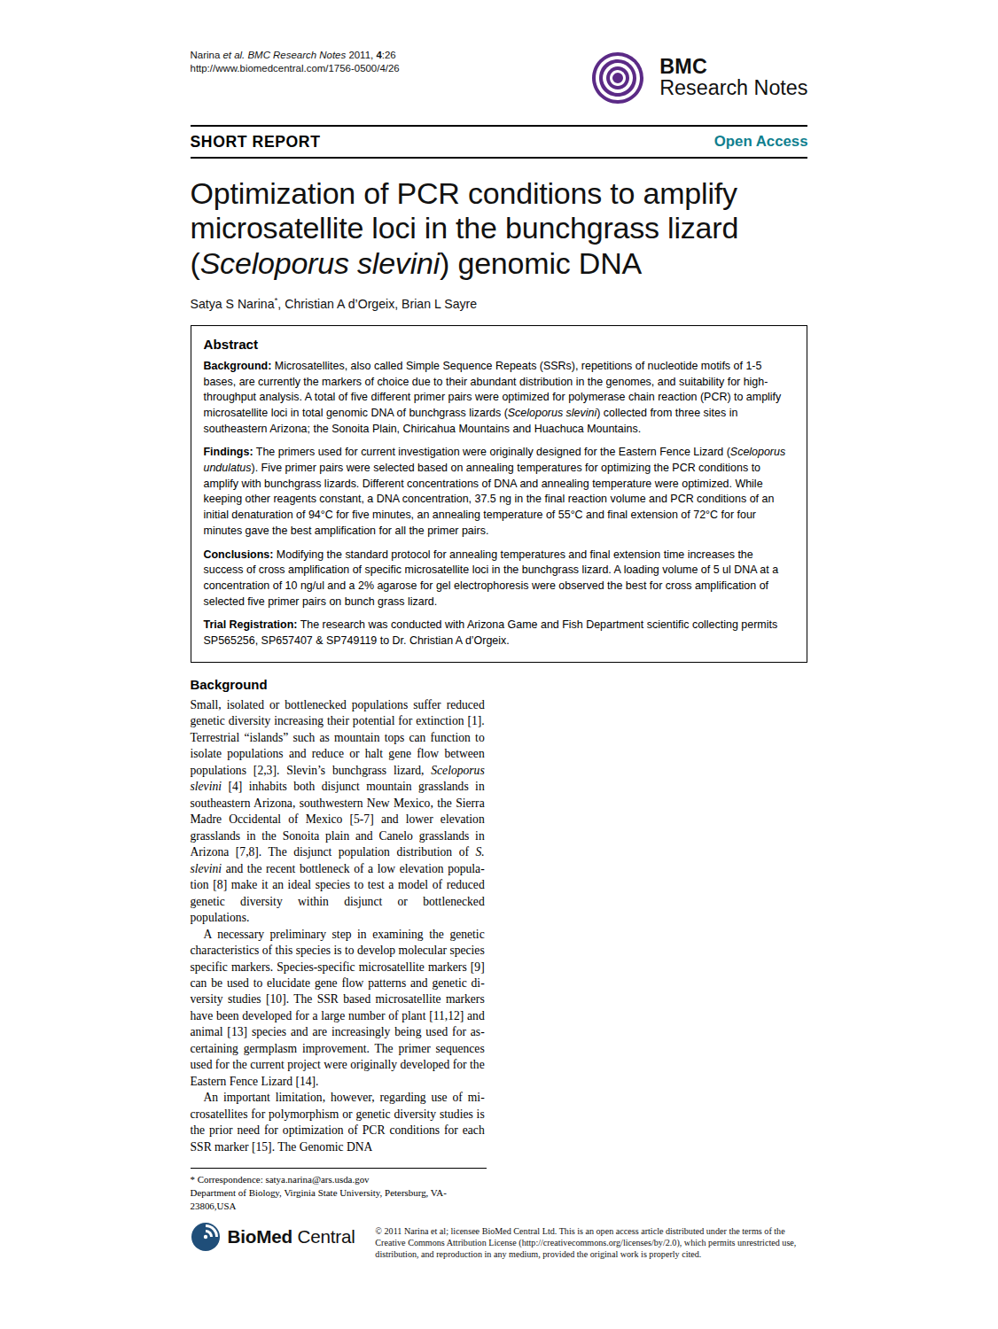Narina et al. BMC Research Notes 2011, 4:26
http://www.biomedcentral.com/1756-0500/4/26
BMC
Research Notes
Short Report
Open Access
Optimization of PCR conditions to amplify microsatellite loci in the bunchgrass lizard (Sceloporus slevini) genomic DNA
Satya S Narina*, Christian A d’Orgeix, Brian L Sayre
Abstract
Background: Microsatellites, also called Simple Sequence Repeats (SSRs), repetitions of nucleotide motifs of 1-5 bases, are currently the markers of choice due to their abundant distribution in the genomes, and suitability for high-throughput analysis. A total of five different primer pairs were optimized for polymerase chain reaction (PCR) to amplify microsatellite loci in total genomic DNA of bunchgrass lizards (Sceloporus slevini) collected from three sites in southeastern Arizona; the Sonoita Plain, Chiricahua Mountains and Huachuca Mountains.
Findings: The primers used for current investigation were originally designed for the Eastern Fence Lizard (Sceloporus undulatus). Five primer pairs were selected based on annealing temperatures for optimizing the PCR conditions to amplify with bunchgrass lizards. Different concentrations of DNA and annealing temperature were optimized. While keeping other reagents constant, a DNA concentration, 37.5 ng in the final reaction volume and PCR conditions of an initial denaturation of 94°C for five minutes, an annealing temperature of 55°C and final extension of 72°C for four minutes gave the best amplification for all the primer pairs.
Conclusions: Modifying the standard protocol for annealing temperatures and final extension time increases the success of cross amplification of specific microsatellite loci in the bunchgrass lizard. A loading volume of 5 ul DNA at a concentration of 10 ng/ul and a 2% agarose for gel electrophoresis were observed the best for cross amplification of selected five primer pairs on bunch grass lizard.
Trial Registration: The research was conducted with Arizona Game and Fish Department scientific collecting permits SP565256, SP657407 & SP749119 to Dr. Christian A d’Orgeix.
Background
Small, isolated or bottlenecked populations suffer reduced genetic diversity increasing their potential for extinction [1]. Terrestrial “islands” such as mountain tops can function to isolate populations and reduce or halt gene flow between populations [2,3]. Slevin’s bunchgrass lizard, Sceloporus slevini [4] inhabits both disjunct mountain grasslands in southeastern Arizona, southwestern New Mexico, the Sierra Madre Occidental of Mexico [5-7] and lower elevation grasslands in the Sonoita plain and Canelo grasslands in Arizona [7,8]. The disjunct population distribution of S. slevini and the recent bottleneck of a low elevation population [8] make it an ideal species to test a model of reduced genetic diversity within disjunct or bottlenecked populations.
A necessary preliminary step in examining the genetic characteristics of this species is to develop molecular species specific markers. Species-specific microsatellite markers [9] can be used to elucidate gene flow patterns and genetic diversity studies [10]. The SSR based microsatellite markers have been developed for a large number of plant [11,12] and animal [13] species and are increasingly being used for ascertaining germplasm improvement. The primer sequences used for the current project were originally developed for the Eastern Fence Lizard [14].
An important limitation, however, regarding use of microsatellites for polymorphism or genetic diversity studies is the prior need for optimization of PCR conditions for each SSR marker [15]. The Genomic DNA
* Correspondence: satya.narina@ars.usda.gov
Department of Biology, Virginia State University, Petersburg, VA-23806,USA
BioMed Central
© 2011 Narina et al; licensee BioMed Central Ltd. This is an open access article distributed under the terms of the Creative Commons Attribution License (http://creativecommons.org/licenses/by/2.0), which permits unrestricted use, distribution, and reproduction in any medium, provided the original work is properly cited.